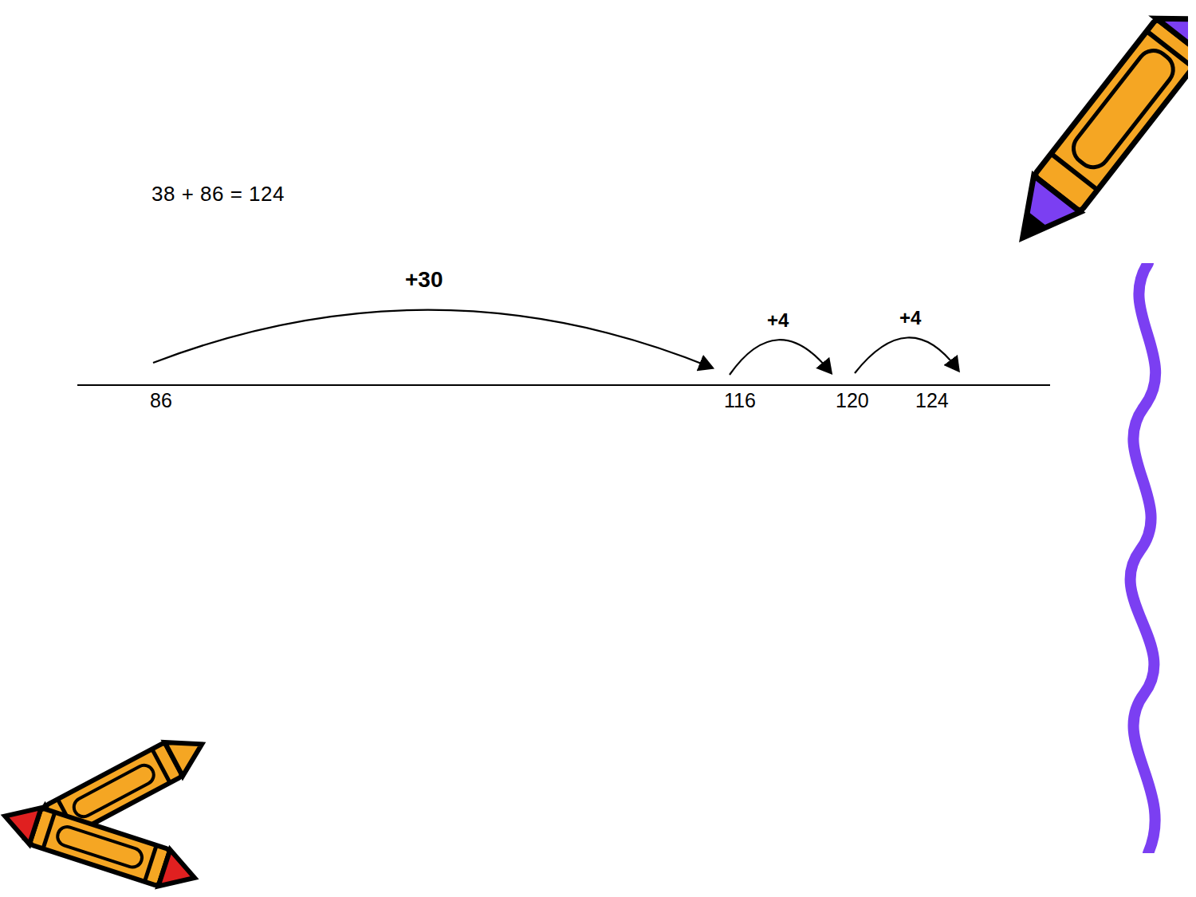38 + 86 = 124
86
116
120
124
+30
+4
+4